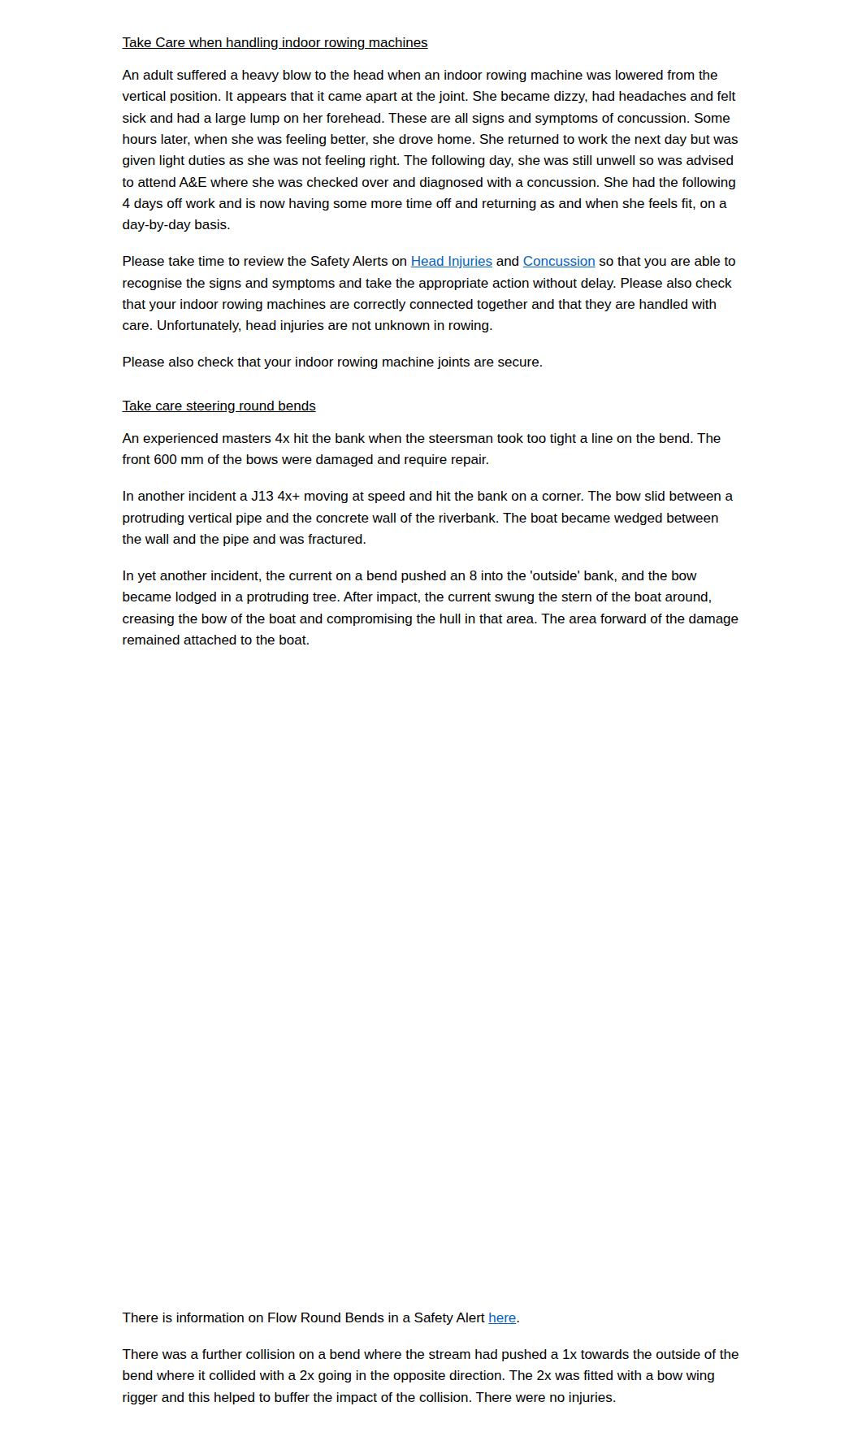Take Care when handling indoor rowing machines
An adult suffered a heavy blow to the head when an indoor rowing machine was lowered from the vertical position. It appears that it came apart at the joint. She became dizzy, had headaches and felt sick and had a large lump on her forehead. These are all signs and symptoms of concussion. Some hours later, when she was feeling better, she drove home. She returned to work the next day but was given light duties as she was not feeling right. The following day, she was still unwell so was advised to attend A&E where she was checked over and diagnosed with a concussion. She had the following 4 days off work and is now having some more time off and returning as and when she feels fit, on a day-by-day basis.
Please take time to review the Safety Alerts on Head Injuries and Concussion so that you are able to recognise the signs and symptoms and take the appropriate action without delay. Please also check that your indoor rowing machines are correctly connected together and that they are handled with care. Unfortunately, head injuries are not unknown in rowing.
Please also check that your indoor rowing machine joints are secure.
Take care steering round bends
An experienced masters 4x hit the bank when the steersman took too tight a line on the bend. The front 600 mm of the bows were damaged and require repair.
In another incident a J13 4x+ moving at speed and hit the bank on a corner. The bow slid between a protruding vertical pipe and the concrete wall of the riverbank. The boat became wedged between the wall and the pipe and was fractured.
In yet another incident, the current on a bend pushed an 8 into the 'outside' bank, and the bow became lodged in a protruding tree. After impact, the current swung the stern of the boat around, creasing the bow of the boat and compromising the hull in that area. The area forward of the damage remained attached to the boat.
There is information on Flow Round Bends in a Safety Alert here.
There was a further collision on a bend where the stream had pushed a 1x towards the outside of the bend where it collided with a 2x going in the opposite direction. The 2x was fitted with a bow wing rigger and this helped to buffer the impact of the collision. There were no injuries.